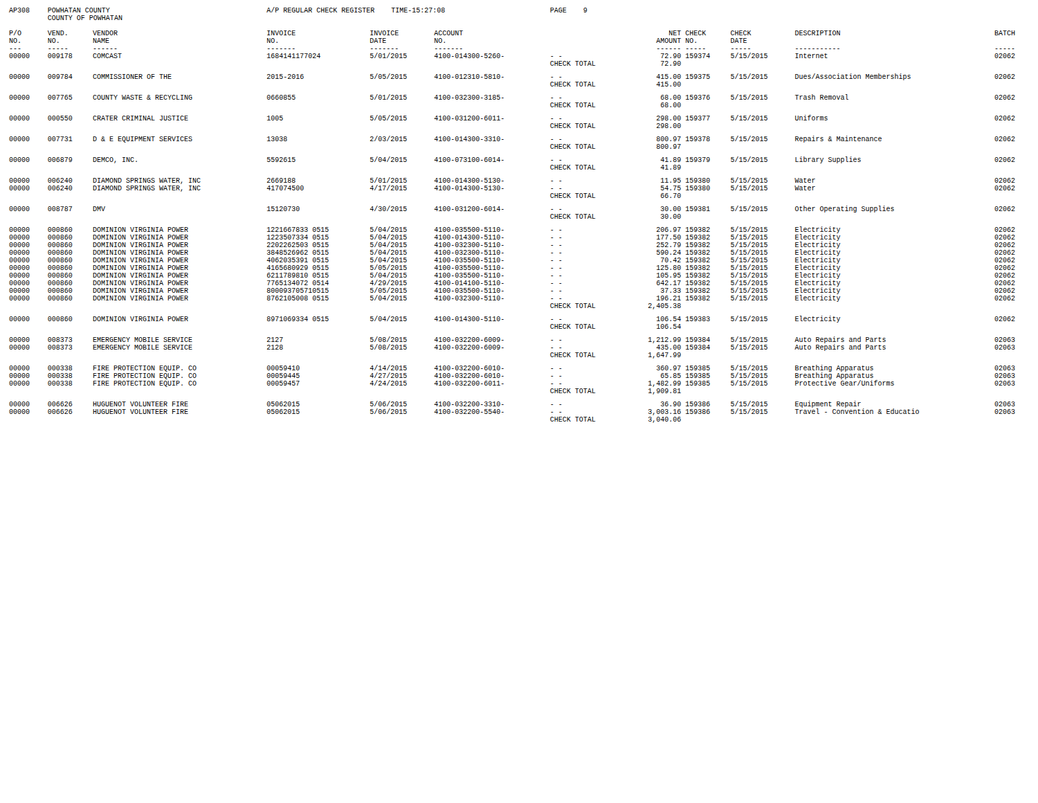| AP308 | POWHATAN COUNTY COUNTY OF POWHATAN | A/P REGULAR CHECK REGISTER TIME-15:27:08 | PAGE 9 | |
| --- | --- | --- | --- | --- |
| P/O NO. --- | VEND. NO. ----- | VENDOR NAME ------ | INVOICE NO. ------- | INVOICE DATE ------- | ACCOUNT NO. ------- | | NET AMOUNT ------ | CHECK NO. ----- | CHECK DATE ----- | DESCRIPTION ----------- | BATCH ----- |
| 00000 | 009178 | COMCAST | 1684141177024 | 5/01/2015 | 4100-014300-5260- | - - | 72.90 | 159374 | 5/15/2015 | Internet | 02062 |
| | | | | | | CHECK TOTAL | 72.90 | | | | |
| 00000 | 009784 | COMMISSIONER OF THE | 2015-2016 | 5/05/2015 | 4100-012310-5810- | - - | 415.00 | 159375 | 5/15/2015 | Dues/Association Memberships | 02062 |
| | | | | | | CHECK TOTAL | 415.00 | | | | |
| 00000 | 007765 | COUNTY WASTE & RECYCLING | 0660855 | 5/01/2015 | 4100-032300-3185- | - - | 68.00 | 159376 | 5/15/2015 | Trash Removal | 02062 |
| | | | | | | CHECK TOTAL | 68.00 | | | | |
| 00000 | 000550 | CRATER CRIMINAL JUSTICE | 1005 | 5/05/2015 | 4100-031200-6011- | - - | 298.00 | 159377 | 5/15/2015 | Uniforms | 02062 |
| | | | | | | CHECK TOTAL | 298.00 | | | | |
| 00000 | 007731 | D & E EQUIPMENT SERVICES | 13038 | 2/03/2015 | 4100-014300-3310- | - - | 800.97 | 159378 | 5/15/2015 | Repairs & Maintenance | 02062 |
| | | | | | | CHECK TOTAL | 800.97 | | | | |
| 00000 | 006879 | DEMCO, INC. | 5592615 | 5/04/2015 | 4100-073100-6014- | - - | 41.89 | 159379 | 5/15/2015 | Library Supplies | 02062 |
| | | | | | | CHECK TOTAL | 41.89 | | | | |
| 00000 | 006240 | DIAMOND SPRINGS WATER, INC | 2669188 | 5/01/2015 | 4100-014300-5130- | - - | 11.95 | 159380 | 5/15/2015 | Water | 02062 |
| 00000 | 006240 | DIAMOND SPRINGS WATER, INC | 417074500 | 4/17/2015 | 4100-014300-5130- | - - | 54.75 | 159380 | 5/15/2015 | Water | 02062 |
| | | | | | | CHECK TOTAL | 66.70 | | | | |
| 00000 | 008787 | DMV | 15120730 | 4/30/2015 | 4100-031200-6014- | - - | 30.00 | 159381 | 5/15/2015 | Other Operating Supplies | 02062 |
| | | | | | | CHECK TOTAL | 30.00 | | | | |
| 00000 | 000860 | DOMINION VIRGINIA POWER | 1221667833 0515 | 5/04/2015 | 4100-035500-5110- | - - | 206.97 | 159382 | 5/15/2015 | Electricity | 02062 |
| 00000 | 000860 | DOMINION VIRGINIA POWER | 1223507334 0515 | 5/04/2015 | 4100-014300-5110- | - - | 177.50 | 159382 | 5/15/2015 | Electricity | 02062 |
| 00000 | 000860 | DOMINION VIRGINIA POWER | 2202262503 0515 | 5/04/2015 | 4100-032300-5110- | - - | 252.79 | 159382 | 5/15/2015 | Electricity | 02062 |
| 00000 | 000860 | DOMINION VIRGINIA POWER | 3848526962 0515 | 5/04/2015 | 4100-032300-5110- | - - | 590.24 | 159382 | 5/15/2015 | Electricity | 02062 |
| 00000 | 000860 | DOMINION VIRGINIA POWER | 4062035391 0515 | 5/04/2015 | 4100-035500-5110- | - - | 70.42 | 159382 | 5/15/2015 | Electricity | 02062 |
| 00000 | 000860 | DOMINION VIRGINIA POWER | 4165680929 0515 | 5/05/2015 | 4100-035500-5110- | - - | 125.80 | 159382 | 5/15/2015 | Electricity | 02062 |
| 00000 | 000860 | DOMINION VIRGINIA POWER | 6211789810 0515 | 5/04/2015 | 4100-035500-5110- | - - | 105.95 | 159382 | 5/15/2015 | Electricity | 02062 |
| 00000 | 000860 | DOMINION VIRGINIA POWER | 7765134072 0514 | 4/29/2015 | 4100-014100-5110- | - - | 642.17 | 159382 | 5/15/2015 | Electricity | 02062 |
| 00000 | 000860 | DOMINION VIRGINIA POWER | 800093705710515 | 5/05/2015 | 4100-035500-5110- | - - | 37.33 | 159382 | 5/15/2015 | Electricity | 02062 |
| 00000 | 000860 | DOMINION VIRGINIA POWER | 8762105008 0515 | 5/04/2015 | 4100-032300-5110- | - - | 196.21 | 159382 | 5/15/2015 | Electricity | 02062 |
| | | | | | | CHECK TOTAL | 2,405.38 | | | | |
| 00000 | 000860 | DOMINION VIRGINIA POWER | 8971069334 0515 | 5/04/2015 | 4100-014300-5110- | - - | 106.54 | 159383 | 5/15/2015 | Electricity | 02062 |
| | | | | | | CHECK TOTAL | 106.54 | | | | |
| 00000 | 008373 | EMERGENCY MOBILE SERVICE | 2127 | 5/08/2015 | 4100-032200-6009- | - - | 1,212.99 | 159384 | 5/15/2015 | Auto Repairs and Parts | 02063 |
| 00000 | 008373 | EMERGENCY MOBILE SERVICE | 2128 | 5/08/2015 | 4100-032200-6009- | - - | 435.00 | 159384 | 5/15/2015 | Auto Repairs and Parts | 02063 |
| | | | | | | CHECK TOTAL | 1,647.99 | | | | |
| 00000 | 000338 | FIRE PROTECTION EQUIP. CO | 00059410 | 4/14/2015 | 4100-032200-6010- | - - | 360.97 | 159385 | 5/15/2015 | Breathing Apparatus | 02063 |
| 00000 | 000338 | FIRE PROTECTION EQUIP. CO | 00059445 | 4/27/2015 | 4100-032200-6010- | - - | 65.85 | 159385 | 5/15/2015 | Breathing Apparatus | 02063 |
| 00000 | 000338 | FIRE PROTECTION EQUIP. CO | 00059457 | 4/24/2015 | 4100-032200-6011- | - - | 1,482.99 | 159385 | 5/15/2015 | Protective Gear/Uniforms | 02063 |
| | | | | | | CHECK TOTAL | 1,909.81 | | | | |
| 00000 | 006626 | HUGUENOT VOLUNTEER FIRE | 05062015 | 5/06/2015 | 4100-032200-3310- | - - | 36.90 | 159386 | 5/15/2015 | Equipment Repair | 02063 |
| 00000 | 006626 | HUGUENOT VOLUNTEER FIRE | 05062015 | 5/06/2015 | 4100-032200-5540- | - - | 3,003.16 | 159386 | 5/15/2015 | Travel - Convention & Educatio | 02063 |
| | | | | | | CHECK TOTAL | 3,040.06 | | | | |